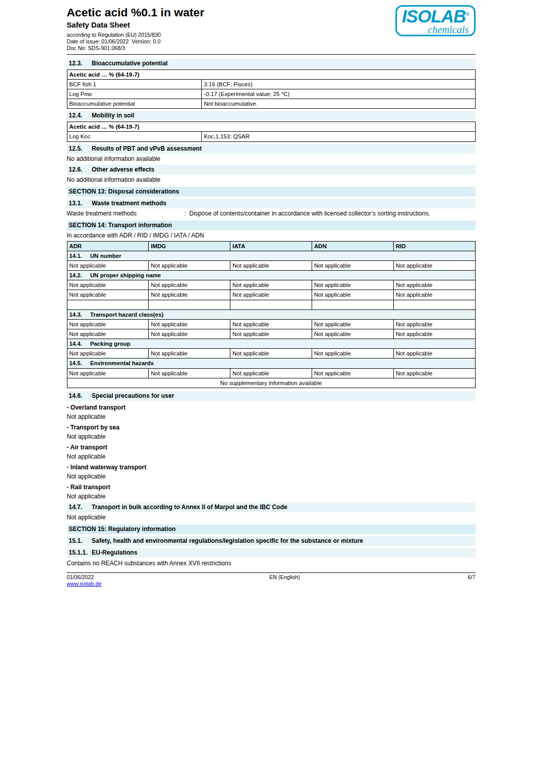Acetic acid %0.1 in water
Safety Data Sheet
according to Regulation (EU) 2015/830
Date of issue: 01/06/2022 Version: 0.0
Doc No: SDS-901.068/3
ISOLAB®
chemicals
12.3. Bioaccumulative potential
| Acetic acid … % (64-19-7) |
| BCF fish 1 | 3.16 (BCF; Pisces) |
| Log Pow | -0.17 (Experimental value; 25 °C) |
| Bioaccumulative potential | Not bioaccumulative. |
12.4. Mobility in soil
| Acetic acid … % (64-19-7) |
| Log Koc | Koc,1.153; QSAR |
12.5. Results of PBT and vPvB assessment
No additional information available
12.6. Other adverse effects
No additional information available
SECTION 13: Disposal considerations
13.1. Waste treatment methods
Waste treatment methods
:
Dispose of contents/container in accordance with licensed collector’s sorting instructions.
SECTION 14: Transport information
In accordance with ADR / RID / IMDG / IATA / ADN
| ADR | IMDG | IATA | ADN | RID |
| --- | --- | --- | --- | --- |
| 14.1. UN number |
| Not applicable | Not applicable | Not applicable | Not applicable | Not applicable |
| 14.2. UN proper shipping name |
| Not applicable | Not applicable | Not applicable | Not applicable | Not applicable |
| Not applicable | Not applicable | Not applicable | Not applicable | Not applicable |
| 14.3. Transport hazard class(es) |
| Not applicable | Not applicable | Not applicable | Not applicable | Not applicable |
| Not applicable | Not applicable | Not applicable | Not applicable | Not applicable |
| 14.4. Packing group |
| Not applicable | Not applicable | Not applicable | Not applicable | Not applicable |
| 14.5. Environmental hazards |
| Not applicable | Not applicable | Not applicable | Not applicable | Not applicable |
| No supplementary information available |
14.6. Special precautions for user
- Overland transport
Not applicable
- Transport by sea
Not applicable
- Air transport
Not applicable
- Inland waterway transport
Not applicable
- Rail transport
Not applicable
14.7. Transport in bulk according to Annex II of Marpol and the IBC Code
Not applicable
SECTION 15: Regulatory information
15.1. Safety, health and environmental regulations/legislation specific for the substance or mixture
15.1.1. EU-Regulations
Contains no REACH substances with Annex XVII restrictions
01/06/2022
www.isolab.de
EN (English)
6/7